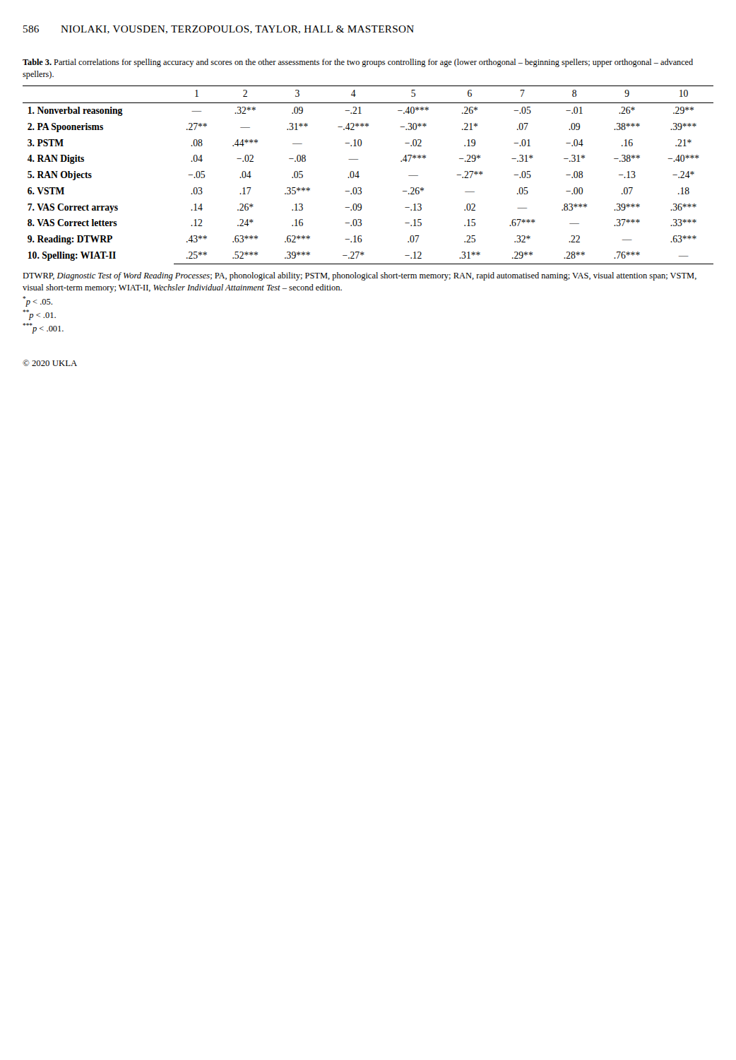586 NIOLAKI, VOUSDEN, TERZOPOULOS, TAYLOR, HALL & MASTERSON
Table 3. Partial correlations for spelling accuracy and scores on the other assessments for the two groups controlling for age (lower orthogonal – beginning spellers; upper orthogonal – advanced spellers).
| | 1 | 2 | 3 | 4 | 5 | 6 | 7 | 8 | 9 | 10 |
| --- | --- | --- | --- | --- | --- | --- | --- | --- | --- | --- |
| 1. Nonverbal reasoning | — | .32** | .09 | −.21 | −.40*** | .26* | −.05 | −.01 | .26* | .29** |
| 2. PA Spoonerisms | .27** | — | .31** | −.42*** | −.30** | .21* | .07 | .09 | .38*** | .39*** |
| 3. PSTM | .08 | .44*** | — | −.10 | −.02 | .19 | −.01 | −.04 | .16 | .21* |
| 4. RAN Digits | .04 | −.02 | −.08 | — | .47*** | −.29* | −.31* | −.31* | −.38** | −.40*** |
| 5. RAN Objects | −.05 | .04 | .05 | .04 | — | −.27** | −.05 | −.08 | −.13 | −.24* |
| 6. VSTM | .03 | .17 | .35*** | −.03 | −.26* | — | .05 | −.00 | .07 | .18 |
| 7. VAS Correct arrays | .14 | .26* | .13 | −.09 | −.13 | .02 | — | .83*** | .39*** | .36*** |
| 8. VAS Correct letters | .12 | .24* | .16 | −.03 | −.15 | .15 | .67*** | — | .37*** | .33*** |
| 9. Reading: DTWRP | .43** | .63*** | .62*** | −.16 | .07 | .25 | .32* | .22 | — | .63*** |
| 10. Spelling: WIAT-II | .25** | .52*** | .39*** | −.27* | −.12 | .31** | .29** | .28** | .76*** | — |
DTWRP, Diagnostic Test of Word Reading Processes; PA, phonological ability; PSTM, phonological short-term memory; RAN, rapid automatised naming; VAS, visual attention span; VSTM, visual short-term memory; WIAT-II, Wechsler Individual Attainment Test – second edition.
*p < .05.
**p < .01.
***p < .001.
© 2020 UKLA